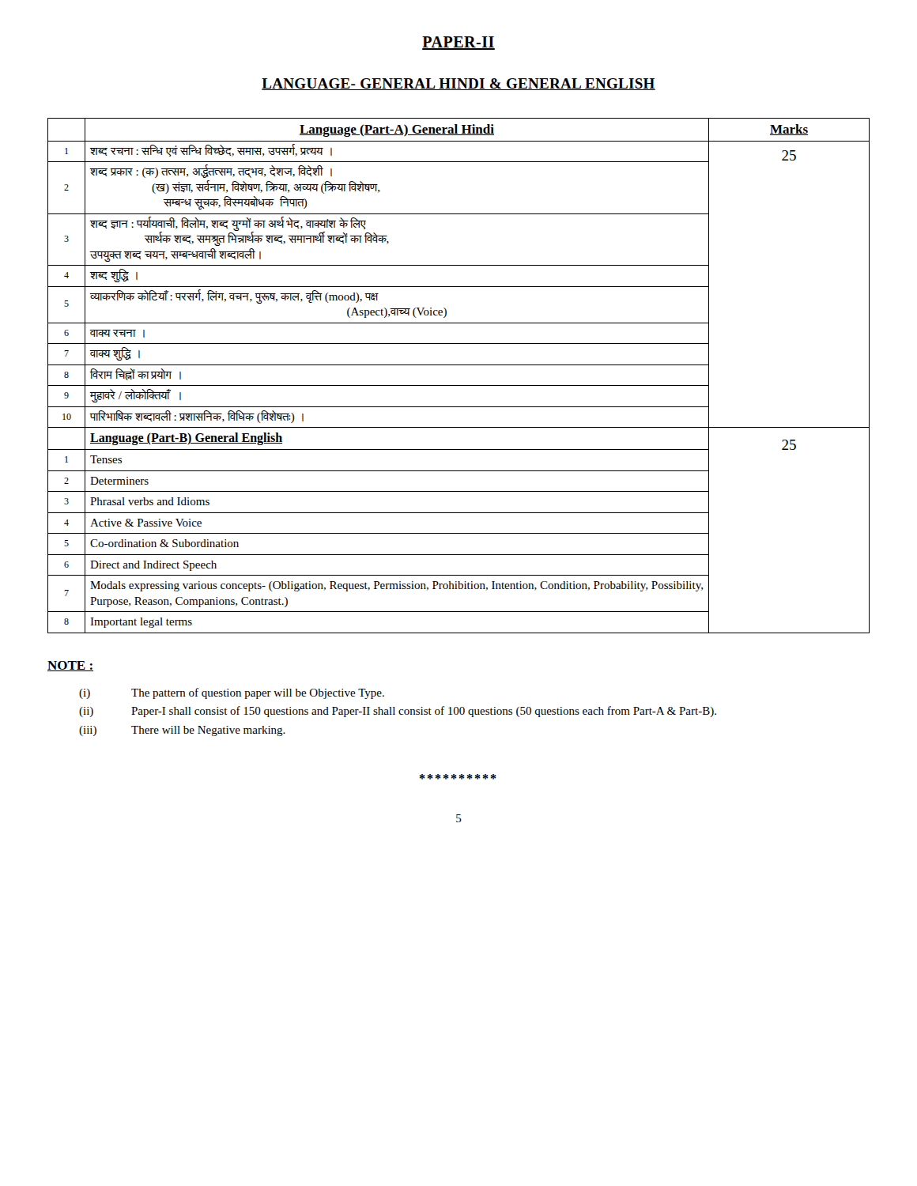PAPER-II
LANGUAGE- GENERAL HINDI & GENERAL ENGLISH
| | Language (Part-A) General Hindi | Marks |
| 1 | शब्द रचना : सन्धि एवं सन्धि विच्छेद, समास, उपसर्ग, प्रत्यय । | 25 |
| 2 | शब्द प्रकार : (क) तत्सम, अर्द्धतत्सम, तद्भव, देशज, विदेशी । (ख) संज्ञा, सर्वनाम, विशेषण, क्रिया, अव्यय (क्रिया विशेषण, सम्बन्ध सूचक, विस्मयबोधक निपात) |
| 3 | शब्द ज्ञान : पर्यायवाची, विलोम, शब्द युग्मों का अर्थ भेद, वाक्यांश के लिए सार्थक शब्द, समश्रुत भिन्नार्थक शब्द, समानार्थी शब्दों का विवेक, उपयुक्त शब्द चयन, सम्बन्धवाची शब्दावली। |
| 4 | शब्द शुद्धि । |
| 5 | व्याकरणिक कोटियाँ : परसर्ग, लिंग, वचन, पुरूष, काल, वृत्ति (mood), पक्ष (Aspect),वाच्य (Voice) |
| 6 | वाक्य रचना । |
| 7 | वाक्य शुद्धि । |
| 8 | विराम चिह्नों का प्रयोग । |
| 9 | मुहावरे / लोकोक्तियाँ । |
| 10 | पारिभाषिक शब्दावली : प्रशासनिक, विधिक (विशेषतः) । |
| | Language (Part-B) General English | 25 |
| 1 | Tenses |
| 2 | Determiners |
| 3 | Phrasal verbs and Idioms |
| 4 | Active & Passive Voice |
| 5 | Co-ordination & Subordination |
| 6 | Direct and Indirect Speech |
| 7 | Modals expressing various concepts- (Obligation, Request, Permission, Prohibition, Intention, Condition, Probability, Possibility, Purpose, Reason, Companions, Contrast.) |
| 8 | Important legal terms |
NOTE :
| (i) | The pattern of question paper will be Objective Type. |
| (ii) | Paper-I shall consist of 150 questions and Paper-II shall consist of 100 questions (50 questions each from Part-A & Part-B). |
| (iii) | There will be Negative marking. |
**********
5